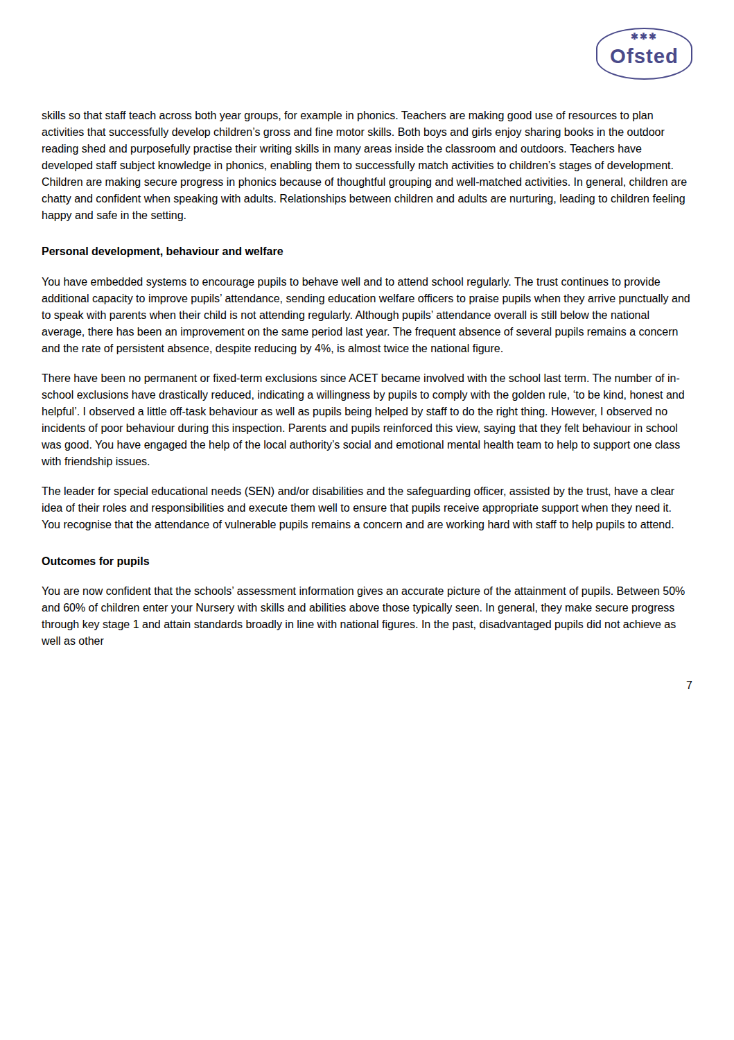✱✱✱ Ofsted
skills so that staff teach across both year groups, for example in phonics. Teachers are making good use of resources to plan activities that successfully develop children’s gross and fine motor skills. Both boys and girls enjoy sharing books in the outdoor reading shed and purposefully practise their writing skills in many areas inside the classroom and outdoors. Teachers have developed staff subject knowledge in phonics, enabling them to successfully match activities to children’s stages of development. Children are making secure progress in phonics because of thoughtful grouping and well-matched activities. In general, children are chatty and confident when speaking with adults. Relationships between children and adults are nurturing, leading to children feeling happy and safe in the setting.
Personal development, behaviour and welfare
You have embedded systems to encourage pupils to behave well and to attend school regularly. The trust continues to provide additional capacity to improve pupils’ attendance, sending education welfare officers to praise pupils when they arrive punctually and to speak with parents when their child is not attending regularly. Although pupils’ attendance overall is still below the national average, there has been an improvement on the same period last year. The frequent absence of several pupils remains a concern and the rate of persistent absence, despite reducing by 4%, is almost twice the national figure.
There have been no permanent or fixed-term exclusions since ACET became involved with the school last term. The number of in-school exclusions have drastically reduced, indicating a willingness by pupils to comply with the golden rule, ‘to be kind, honest and helpful’. I observed a little off-task behaviour as well as pupils being helped by staff to do the right thing. However, I observed no incidents of poor behaviour during this inspection. Parents and pupils reinforced this view, saying that they felt behaviour in school was good. You have engaged the help of the local authority’s social and emotional mental health team to help to support one class with friendship issues.
The leader for special educational needs (SEN) and/or disabilities and the safeguarding officer, assisted by the trust, have a clear idea of their roles and responsibilities and execute them well to ensure that pupils receive appropriate support when they need it. You recognise that the attendance of vulnerable pupils remains a concern and are working hard with staff to help pupils to attend.
Outcomes for pupils
You are now confident that the schools’ assessment information gives an accurate picture of the attainment of pupils. Between 50% and 60% of children enter your Nursery with skills and abilities above those typically seen. In general, they make secure progress through key stage 1 and attain standards broadly in line with national figures. In the past, disadvantaged pupils did not achieve as well as other
7